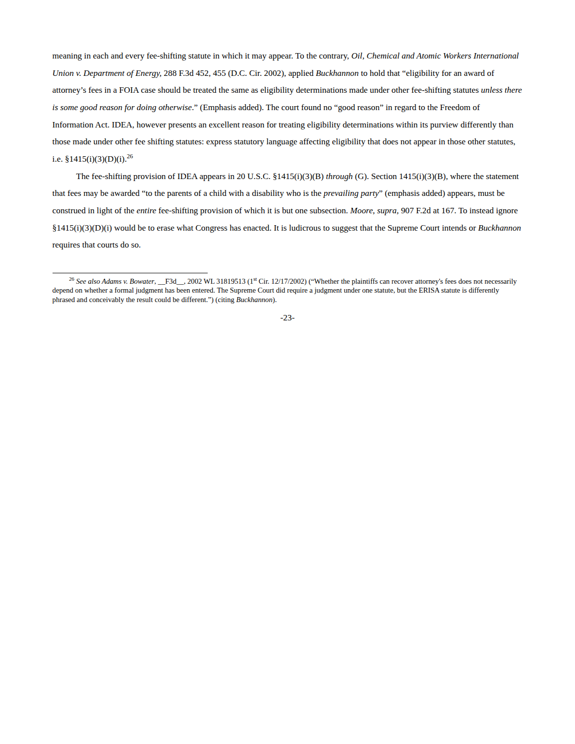meaning in each and every fee-shifting statute in which it may appear. To the contrary, Oil, Chemical and Atomic Workers International Union v. Department of Energy, 288 F.3d 452, 455 (D.C. Cir. 2002), applied Buckhannon to hold that “eligibility for an award of attorney’s fees in a FOIA case should be treated the same as eligibility determinations made under other fee-shifting statutes unless there is some good reason for doing otherwise.” (Emphasis added). The court found no “good reason” in regard to the Freedom of Information Act. IDEA, however presents an excellent reason for treating eligibility determinations within its purview differently than those made under other fee shifting statutes: express statutory language affecting eligibility that does not appear in those other statutes, i.e. §1415(i)(3)(D)(i).26
The fee-shifting provision of IDEA appears in 20 U.S.C. §1415(i)(3)(B) through (G). Section 1415(i)(3)(B), where the statement that fees may be awarded “to the parents of a child with a disability who is the prevailing party” (emphasis added) appears, must be construed in light of the entire fee-shifting provision of which it is but one subsection. Moore, supra, 907 F.2d at 167. To instead ignore §1415(i)(3)(D)(i) would be to erase what Congress has enacted. It is ludicrous to suggest that the Supreme Court intends or Buckhannon requires that courts do so.
26 See also Adams v. Bowater, __F3d__, 2002 WL 31819513 (1st Cir. 12/17/2002) (“Whether the plaintiffs can recover attorney's fees does not necessarily depend on whether a formal judgment has been entered. The Supreme Court did require a judgment under one statute, but the ERISA statute is differently phrased and conceivably the result could be different.”) (citing Buckhannon).
-23-